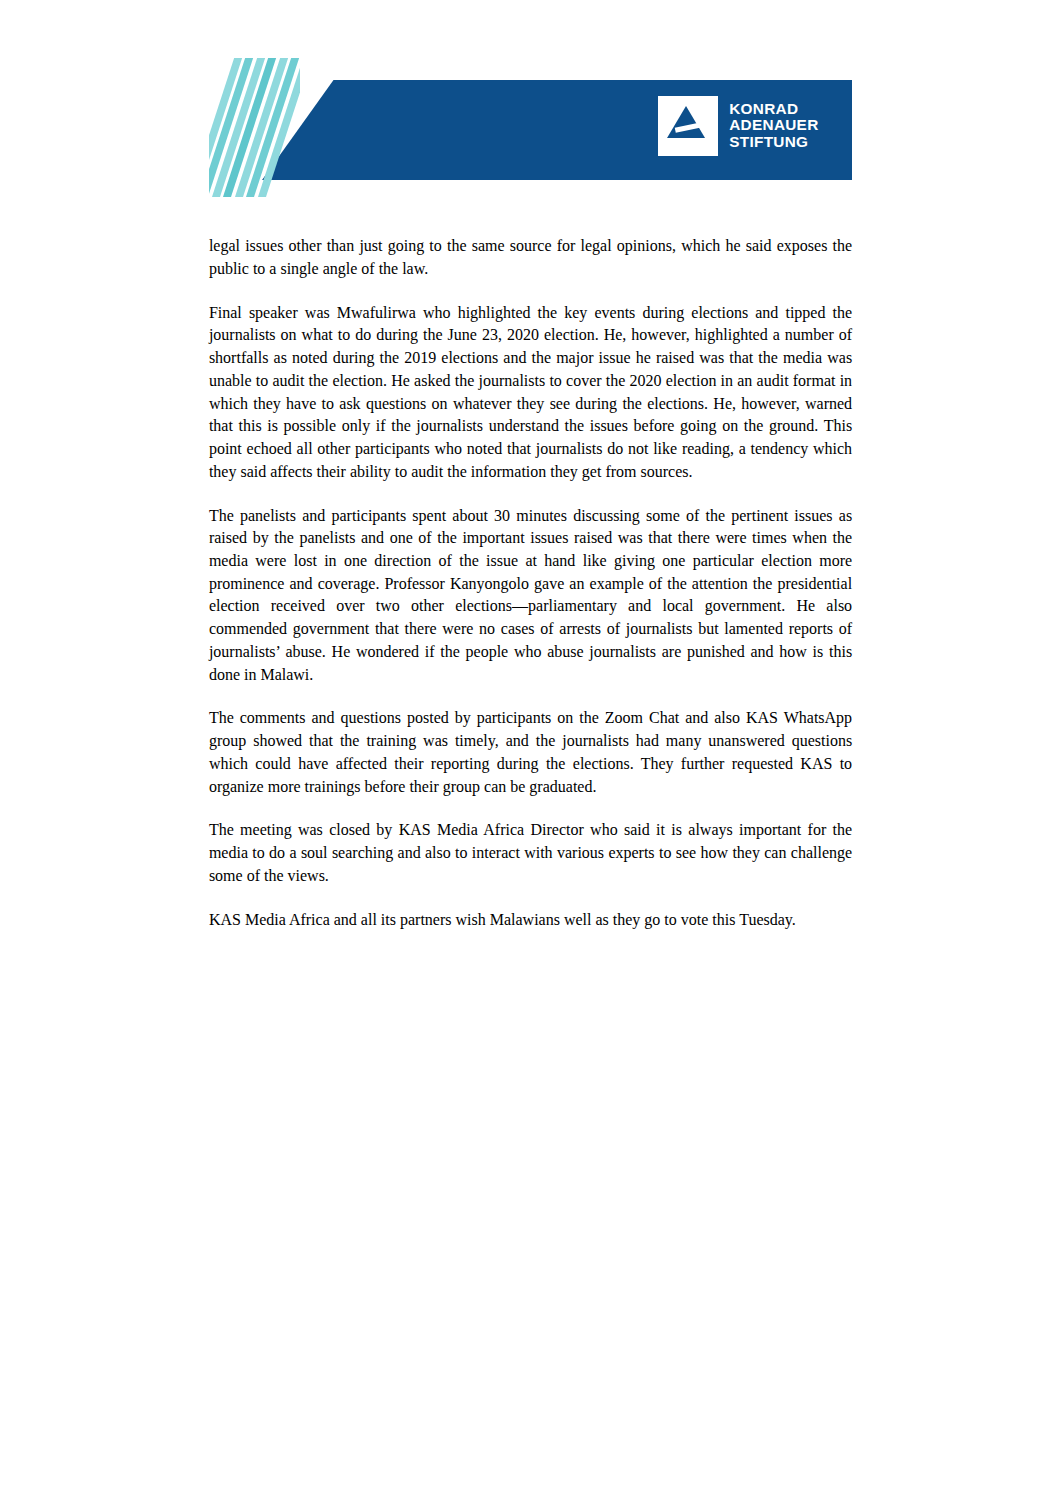KONRAD
ADENAUER
STIFTUNG
legal issues other than just going to the same source for legal opinions, which he said exposes the public to a single angle of the law.
Final speaker was Mwafulirwa who highlighted the key events during elections and tipped the journalists on what to do during the June 23, 2020 election. He, however, highlighted a number of shortfalls as noted during the 2019 elections and the major issue he raised was that the media was unable to audit the election. He asked the journalists to cover the 2020 election in an audit format in which they have to ask questions on whatever they see during the elections. He, however, warned that this is possible only if the journalists understand the issues before going on the ground. This point echoed all other participants who noted that journalists do not like reading, a tendency which they said affects their ability to audit the information they get from sources.
The panelists and participants spent about 30 minutes discussing some of the pertinent issues as raised by the panelists and one of the important issues raised was that there were times when the media were lost in one direction of the issue at hand like giving one particular election more prominence and coverage. Professor Kanyongolo gave an example of the attention the presidential election received over two other elections—parliamentary and local government. He also commended government that there were no cases of arrests of journalists but lamented reports of journalists’ abuse. He wondered if the people who abuse journalists are punished and how is this done in Malawi.
The comments and questions posted by participants on the Zoom Chat and also KAS WhatsApp group showed that the training was timely, and the journalists had many unanswered questions which could have affected their reporting during the elections. They further requested KAS to organize more trainings before their group can be graduated.
The meeting was closed by KAS Media Africa Director who said it is always important for the media to do a soul searching and also to interact with various experts to see how they can challenge some of the views.
KAS Media Africa and all its partners wish Malawians well as they go to vote this Tuesday.